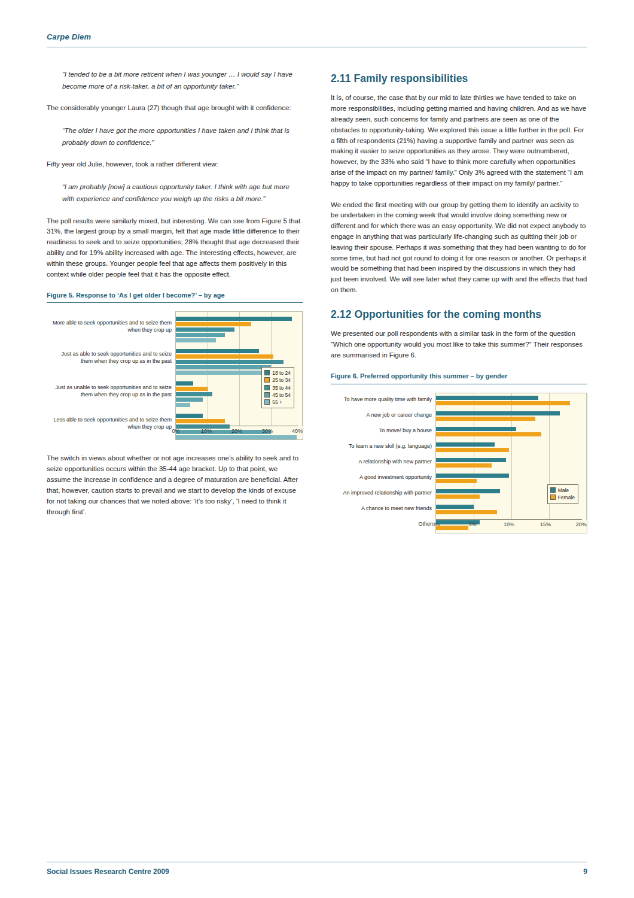Carpe Diem
“I tended to be a bit more reticent when I was younger … I would say I have become more of a risk-taker, a bit of an opportunity taker.”
The considerably younger Laura (27) though that age brought with it confidence:
“The older I have got the more opportunities I have taken and I think that is probably down to confidence.”
Fifty year old Julie, however, took a rather different view:
“I am probably [now] a cautious opportunity taker. I think with age but more with experience and confidence you weigh up the risks a bit more.”
The poll results were similarly mixed, but interesting. We can see from Figure 5 that 31%, the largest group by a small margin, felt that age made little difference to their readiness to seek and to seize opportunities; 28% thought that age decreased their ability and for 19% ability increased with age. The interesting effects, however, are within these groups. Younger people feel that age affects them positively in this context while older people feel that it has the opposite effect.
Figure 5. Response to ‘As I get older I become?’ – by age
More able to seek opportunities and to seize them when they crop up
Just as able to seek opportunities and to seize them when they crop up as in the past
Just as unable to seek opportunities and to seize them when they crop up as in the past
Less able to seek opportunities and to seize them when they crop up
18 to 24
25 to 34
35 to 44
45 to 54
55 +
0% 10% 20% 30% 40%
The switch in views about whether or not age increases one’s ability to seek and to seize opportunities occurs within the 35-44 age bracket. Up to that point, we assume the increase in confidence and a degree of maturation are beneficial. After that, however, caution starts to prevail and we start to develop the kinds of excuse for not taking our chances that we noted above: ‘it’s too risky’, ‘I need to think it through first’.
2.11 Family responsibilities
It is, of course, the case that by our mid to late thirties we have tended to take on more responsibilities, including getting married and having children. And as we have already seen, such concerns for family and partners are seen as one of the obstacles to opportunity-taking. We explored this issue a little further in the poll. For a fifth of respondents (21%) having a supportive family and partner was seen as making it easier to seize opportunities as they arose. They were outnumbered, however, by the 33% who said “I have to think more carefully when opportunities arise of the impact on my partner/ family.” Only 3% agreed with the statement “I am happy to take opportunities regardless of their impact on my family/ partner.”
We ended the first meeting with our group by getting them to identify an activity to be undertaken in the coming week that would involve doing something new or different and for which there was an easy opportunity. We did not expect anybody to engage in anything that was particularly life-changing such as quitting their job or leaving their spouse. Perhaps it was something that they had been wanting to do for some time, but had not got round to doing it for one reason or another. Or perhaps it would be something that had been inspired by the discussions in which they had just been involved. We will see later what they came up with and the effects that had on them.
2.12 Opportunities for the coming months
We presented our poll respondents with a similar task in the form of the question “Which one opportunity would you most like to take this summer?” Their responses are summarised in Figure 6.
Figure 6. Preferred opportunity this summer – by gender
To have more quality time with family
A new job or career change
To move/ buy a house
To learn a new skill (e.g. language)
A relationship with new partner
A good investment opportunity
An improved relationship with partner
A chance to meet new friends
Other
Male
Female
0% 5% 10% 15% 20%
Social Issues Research Centre 2009 9